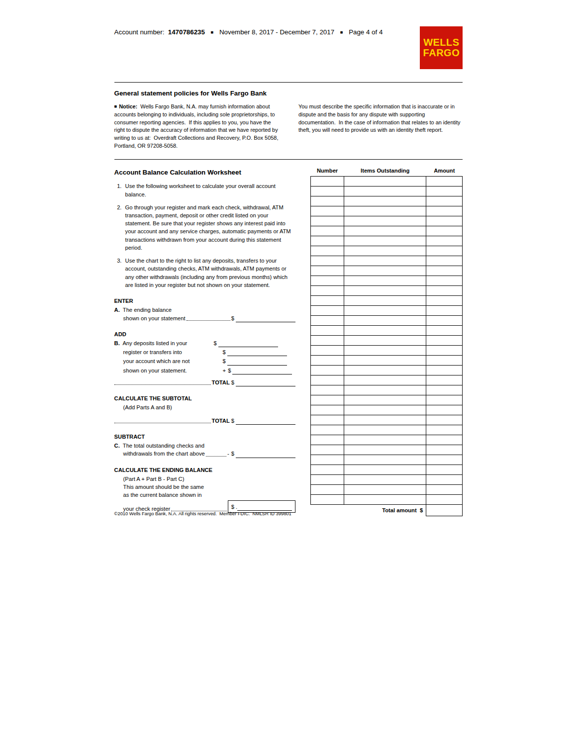Account number: 1470786235 ■ November 8, 2017 - December 7, 2017 ■ Page 4 of 4
WELLS FARGO
General statement policies for Wells Fargo Bank
■Notice: Wells Fargo Bank, N.A. may furnish information about accounts belonging to individuals, including sole proprietorships, to consumer reporting agencies. If this applies to you, you have the right to dispute the accuracy of information that we have reported by writing to us at: Overdraft Collections and Recovery, P.O. Box 5058, Portland, OR 97208-5058.
You must describe the specific information that is inaccurate or in dispute and the basis for any dispute with supporting documentation. In the case of information that relates to an identity theft, you will need to provide us with an identity theft report.
Account Balance Calculation Worksheet
Use the following worksheet to calculate your overall account balance.
Go through your register and mark each check, withdrawal, ATM transaction, payment, deposit or other credit listed on your statement. Be sure that your register shows any interest paid into your account and any service charges, automatic payments or ATM transactions withdrawn from your account during this statement period.
Use the chart to the right to list any deposits, transfers to your account, outstanding checks, ATM withdrawals, ATM payments or any other withdrawals (including any from previous months) which are listed in your register but not shown on your statement.
ENTER
A. The ending balance
shown on your statement $
ADD
B. Any deposits listed in your $
register or transfers into $
your account which are not $
shown on your statement. +$
TOTAL $
CALCULATE THE SUBTOTAL
(Add Parts A and B)
TOTAL $
SUBTRACT
C. The total outstanding checks and
withdrawals from the chart above - $
CALCULATE THE ENDING BALANCE
(Part A + Part B - Part C)
This amount should be the same
as the current balance shown in
your check register $.
| Number | Items Outstanding | Amount |
| --- | --- | --- |
| | Total amount $ | |
©2010 Wells Fargo Bank, N.A. All rights reserved. Member FDIC. NMLSR ID 399801